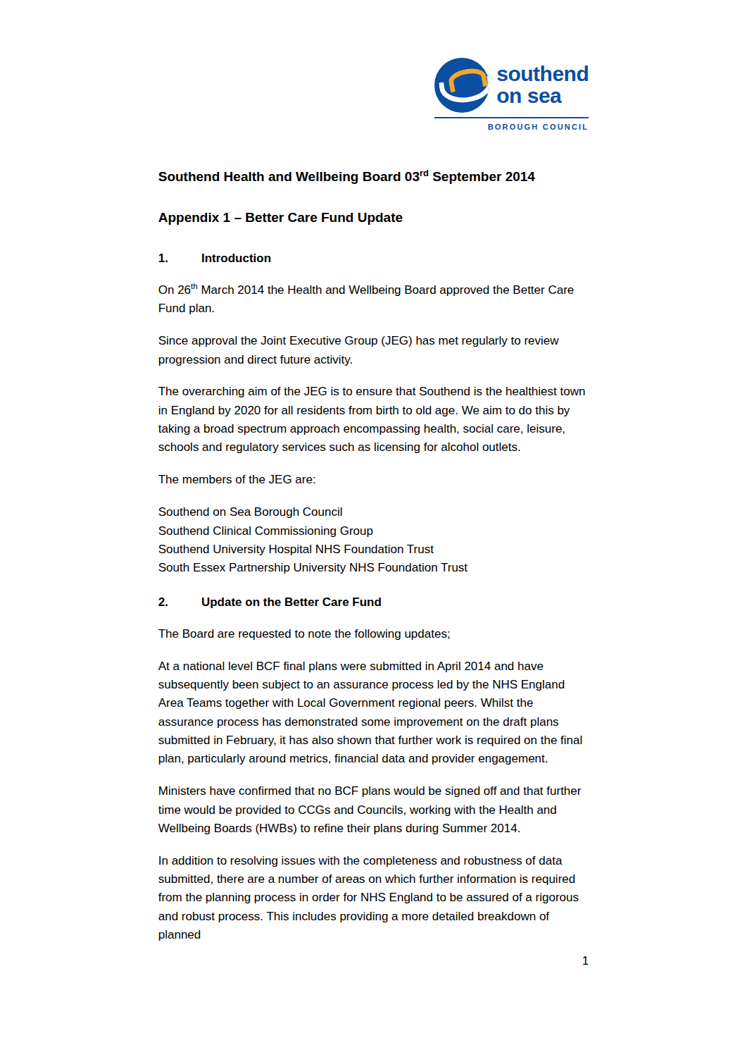southend on sea BOROUGH COUNCIL
Southend Health and Wellbeing Board 03rd September 2014
Appendix 1 – Better Care Fund Update
1. Introduction
On 26th March 2014 the Health and Wellbeing Board approved the Better Care Fund plan.
Since approval the Joint Executive Group (JEG) has met regularly to review progression and direct future activity.
The overarching aim of the JEG is to ensure that Southend is the healthiest town in England by 2020 for all residents from birth to old age. We aim to do this by taking a broad spectrum approach encompassing health, social care, leisure, schools and regulatory services such as licensing for alcohol outlets.
The members of the JEG are:
Southend on Sea Borough Council
Southend Clinical Commissioning Group
Southend University Hospital NHS Foundation Trust
South Essex Partnership University NHS Foundation Trust
2. Update on the Better Care Fund
The Board are requested to note the following updates;
At a national level BCF final plans were submitted in April 2014 and have subsequently been subject to an assurance process led by the NHS England Area Teams together with Local Government regional peers. Whilst the assurance process has demonstrated some improvement on the draft plans submitted in February, it has also shown that further work is required on the final plan, particularly around metrics, financial data and provider engagement.
Ministers have confirmed that no BCF plans would be signed off and that further time would be provided to CCGs and Councils, working with the Health and Wellbeing Boards (HWBs) to refine their plans during Summer 2014.
In addition to resolving issues with the completeness and robustness of data submitted, there are a number of areas on which further information is required from the planning process in order for NHS England to be assured of a rigorous and robust process. This includes providing a more detailed breakdown of planned
1